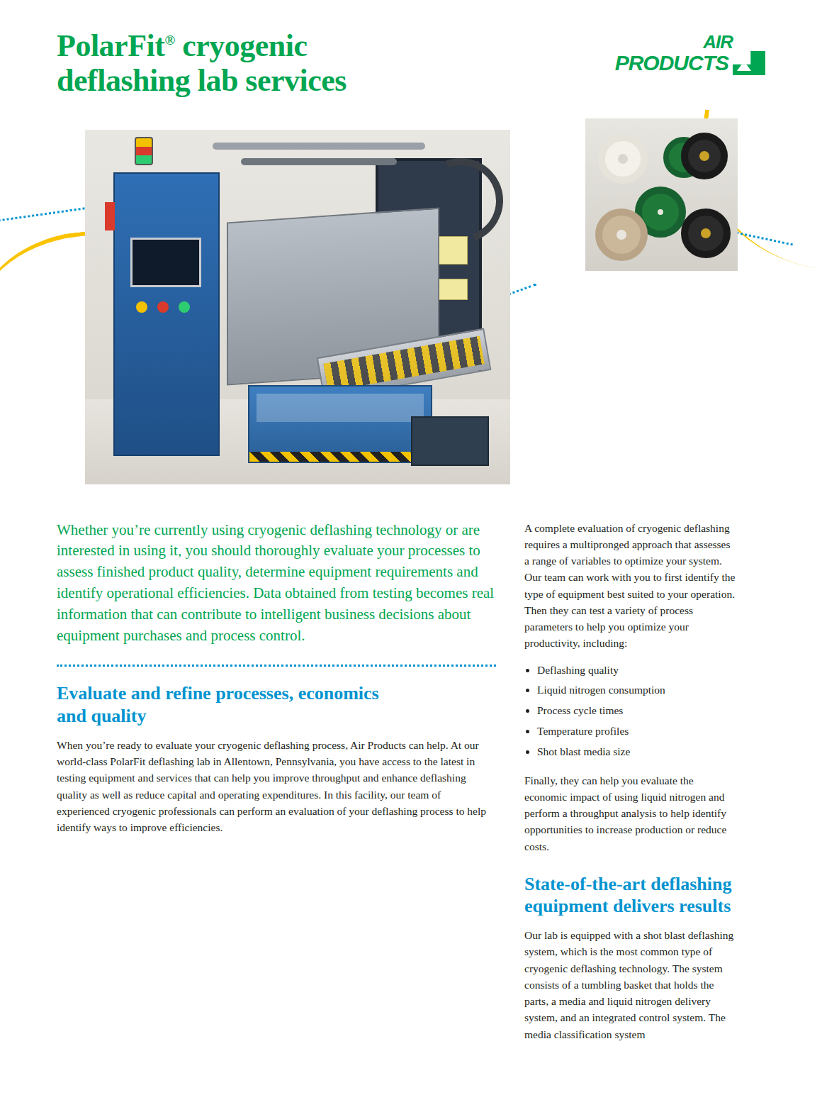PolarFit® cryogenic
deflashing lab services
AIR
PRODUCTS
Whether you’re currently using cryogenic deflashing technology or are interested in using it, you should thoroughly evaluate your processes to assess finished product quality, determine equipment requirements and identify operational efficiencies. Data obtained from testing becomes real information that can contribute to intelligent business decisions about equipment purchases and process control.
Evaluate and refine processes, economics
and quality
When you’re ready to evaluate your cryogenic deflashing process, Air Products can help. At our world-class PolarFit deflashing lab in Allentown, Pennsylvania, you have access to the latest in testing equipment and services that can help you improve throughput and enhance deflashing quality as well as reduce capital and operating expenditures. In this facility, our team of experienced cryogenic professionals can perform an evaluation of your deflashing process to help identify ways to improve efficiencies.
A complete evaluation of cryogenic deflashing requires a multipronged approach that assesses a range of variables to optimize your system. Our team can work with you to first identify the type of equipment best suited to your operation. Then they can test a variety of process parameters to help you optimize your productivity, including:
Deflashing quality
Liquid nitrogen consumption
Process cycle times
Temperature profiles
Shot blast media size
Finally, they can help you evaluate the economic impact of using liquid nitrogen and perform a throughput analysis to help identify opportunities to increase production or reduce costs.
State-of-the-art deflashing equipment delivers results
Our lab is equipped with a shot blast deflashing system, which is the most common type of cryogenic deflashing technology. The system consists of a tumbling basket that holds the parts, a media and liquid nitrogen delivery system, and an integrated control system. The media classification system